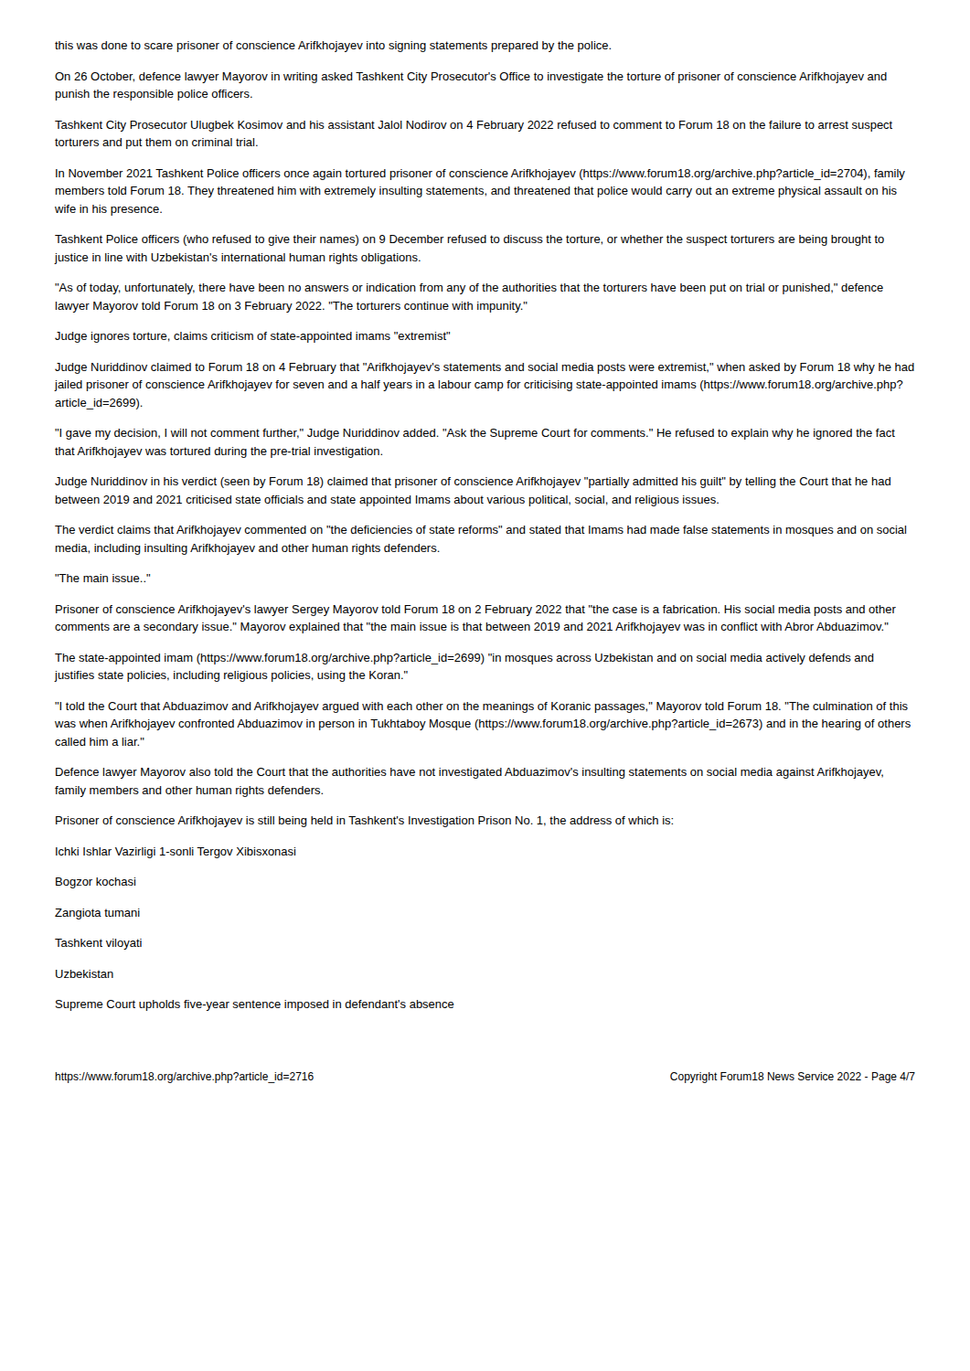this was done to scare prisoner of conscience Arifkhojayev into signing statements prepared by the police.
On 26 October, defence lawyer Mayorov in writing asked Tashkent City Prosecutor's Office to investigate the torture of prisoner of conscience Arifkhojayev and punish the responsible police officers.
Tashkent City Prosecutor Ulugbek Kosimov and his assistant Jalol Nodirov on 4 February 2022 refused to comment to Forum 18 on the failure to arrest suspect torturers and put them on criminal trial.
In November 2021 Tashkent Police officers once again tortured prisoner of conscience Arifkhojayev (https://www.forum18.org/archive.php?article_id=2704), family members told Forum 18. They threatened him with extremely insulting statements, and threatened that police would carry out an extreme physical assault on his wife in his presence.
Tashkent Police officers (who refused to give their names) on 9 December refused to discuss the torture, or whether the suspect torturers are being brought to justice in line with Uzbekistan's international human rights obligations.
"As of today, unfortunately, there have been no answers or indication from any of the authorities that the torturers have been put on trial or punished," defence lawyer Mayorov told Forum 18 on 3 February 2022. "The torturers continue with impunity."
Judge ignores torture, claims criticism of state-appointed imams "extremist"
Judge Nuriddinov claimed to Forum 18 on 4 February that "Arifkhojayev's statements and social media posts were extremist," when asked by Forum 18 why he had jailed prisoner of conscience Arifkhojayev for seven and a half years in a labour camp for criticising state-appointed imams (https://www.forum18.org/archive.php?article_id=2699).
"I gave my decision, I will not comment further," Judge Nuriddinov added. "Ask the Supreme Court for comments." He refused to explain why he ignored the fact that Arifkhojayev was tortured during the pre-trial investigation.
Judge Nuriddinov in his verdict (seen by Forum 18) claimed that prisoner of conscience Arifkhojayev "partially admitted his guilt" by telling the Court that he had between 2019 and 2021 criticised state officials and state appointed Imams about various political, social, and religious issues.
The verdict claims that Arifkhojayev commented on "the deficiencies of state reforms" and stated that Imams had made false statements in mosques and on social media, including insulting Arifkhojayev and other human rights defenders.
"The main issue.."
Prisoner of conscience Arifkhojayev's lawyer Sergey Mayorov told Forum 18 on 2 February 2022 that "the case is a fabrication. His social media posts and other comments are a secondary issue." Mayorov explained that "the main issue is that between 2019 and 2021 Arifkhojayev was in conflict with Abror Abduazimov."
The state-appointed imam (https://www.forum18.org/archive.php?article_id=2699) "in mosques across Uzbekistan and on social media actively defends and justifies state policies, including religious policies, using the Koran."
"I told the Court that Abduazimov and Arifkhojayev argued with each other on the meanings of Koranic passages," Mayorov told Forum 18. "The culmination of this was when Arifkhojayev confronted Abduazimov in person in Tukhtaboy Mosque (https://www.forum18.org/archive.php?article_id=2673) and in the hearing of others called him a liar."
Defence lawyer Mayorov also told the Court that the authorities have not investigated Abduazimov's insulting statements on social media against Arifkhojayev, family members and other human rights defenders.
Prisoner of conscience Arifkhojayev is still being held in Tashkent's Investigation Prison No. 1, the address of which is:
Ichki Ishlar Vazirligi 1-sonli Tergov Xibisxonasi
Bogzor kochasi
Zangiota tumani
Tashkent viloyati
Uzbekistan
Supreme Court upholds five-year sentence imposed in defendant's absence
https://www.forum18.org/archive.php?article_id=2716 Copyright Forum18 News Service 2022 - Page 4/7